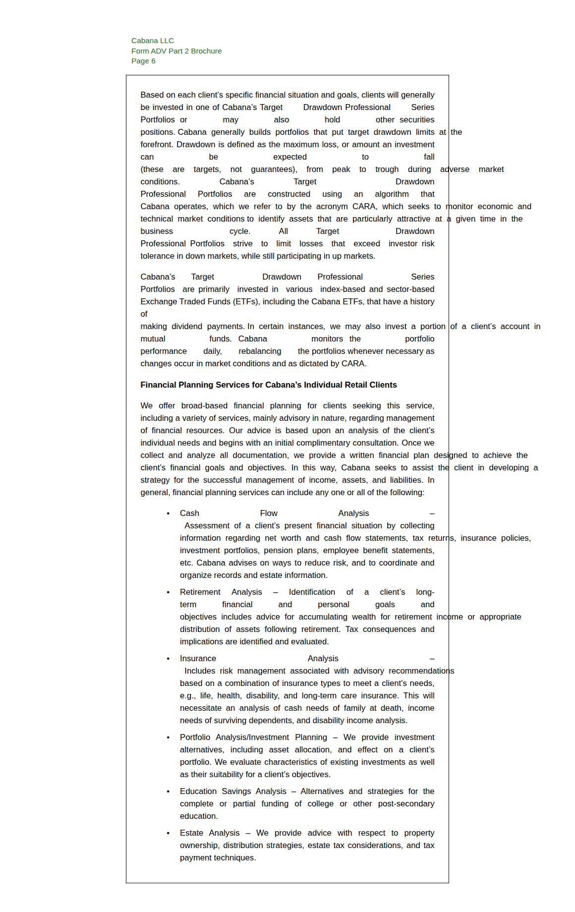Cabana LLC
Form ADV Part 2 Brochure
Page 6
Based on each client’s specific financial situation and goals, clients will generally be invested in one of Cabana’s Target Drawdown Professional Series Portfolios or may also hold other securities positions. Cabana generally builds portfolios that put target drawdown limits at the forefront. Drawdown is defined as the maximum loss, or amount an investment can be expected to fall (these are targets, not guarantees), from peak to trough during adverse market conditions. Cabana’s Target Drawdown Professional Portfolios are constructed using an algorithm that Cabana operates, which we refer to by the acronym CARA, which seeks to monitor economic and technical market conditions to identify assets that are particularly attractive at a given time in the business cycle. All Target Drawdown Professional Portfolios strive to limit losses that exceed investor risk tolerance in down markets, while still participating in up markets.
Cabana’s Target Drawdown Professional Series Portfolios are primarily invested in various index-based and sector-based Exchange Traded Funds (ETFs), including the Cabana ETFs, that have a history of making dividend payments. In certain instances, we may also invest a portion of a client’s account in mutual funds. Cabana monitors the portfolio performance daily, rebalancing the portfolios whenever necessary as changes occur in market conditions and as dictated by CARA.
Financial Planning Services for Cabana’s Individual Retail Clients
We offer broad-based financial planning for clients seeking this service, including a variety of services, mainly advisory in nature, regarding management of financial resources. Our advice is based upon an analysis of the client’s individual needs and begins with an initial complimentary consultation. Once we collect and analyze all documentation, we provide a written financial plan designed to achieve the client’s financial goals and objectives. In this way, Cabana seeks to assist the client in developing a strategy for the successful management of income, assets, and liabilities. In general, financial planning services can include any one or all of the following:
Cash Flow Analysis – Assessment of a client’s present financial situation by collecting information regarding net worth and cash flow statements, tax returns, insurance policies, investment portfolios, pension plans, employee benefit statements, etc. Cabana advises on ways to reduce risk, and to coordinate and organize records and estate information.
Retirement Analysis – Identification of a client’s long-term financial and personal goals and objectives includes advice for accumulating wealth for retirement income or appropriate distribution of assets following retirement. Tax consequences and implications are identified and evaluated.
Insurance Analysis – Includes risk management associated with advisory recommendations based on a combination of insurance types to meet a client’s needs, e.g., life, health, disability, and long-term care insurance. This will necessitate an analysis of cash needs of family at death, income needs of surviving dependents, and disability income analysis.
Portfolio Analysis/Investment Planning – We provide investment alternatives, including asset allocation, and effect on a client’s portfolio. We evaluate characteristics of existing investments as well as their suitability for a client’s objectives.
Education Savings Analysis – Alternatives and strategies for the complete or partial funding of college or other post-secondary education.
Estate Analysis – We provide advice with respect to property ownership, distribution strategies, estate tax considerations, and tax payment techniques.